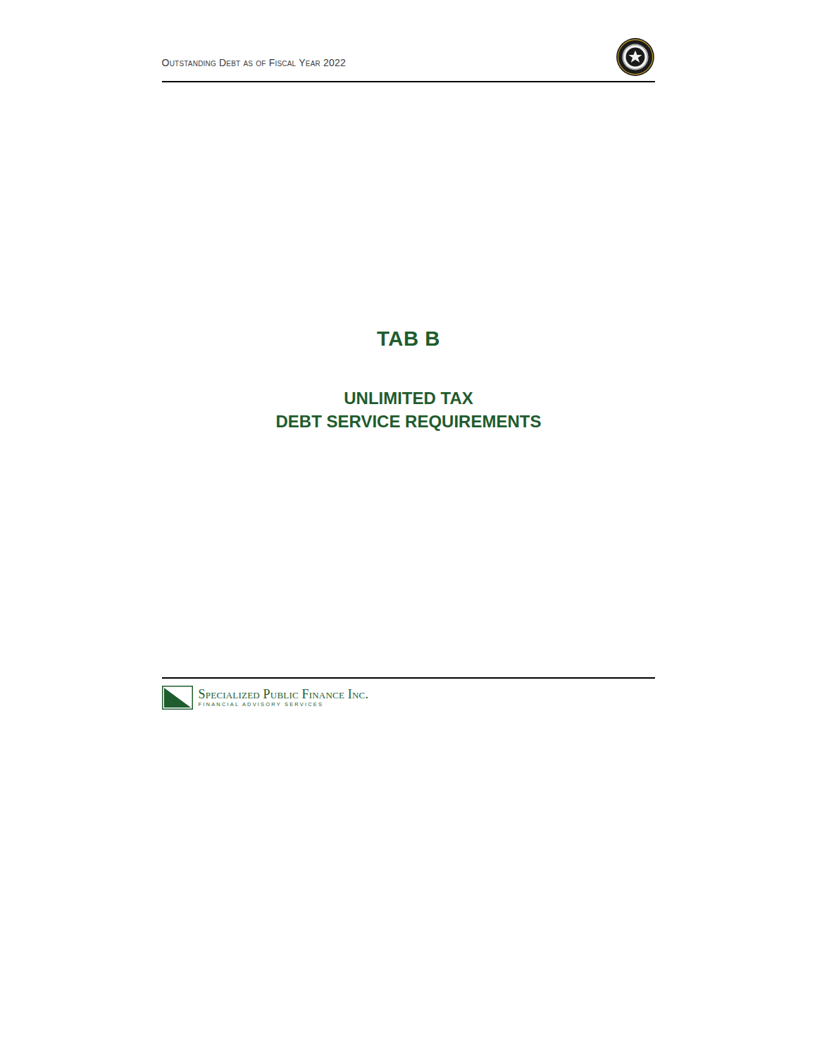Outstanding Debt as of Fiscal Year 2022
TAB B
UNLIMITED TAX
DEBT SERVICE REQUIREMENTS
Specialized Public Finance Inc.
FINANCIAL ADVISORY SERVICES